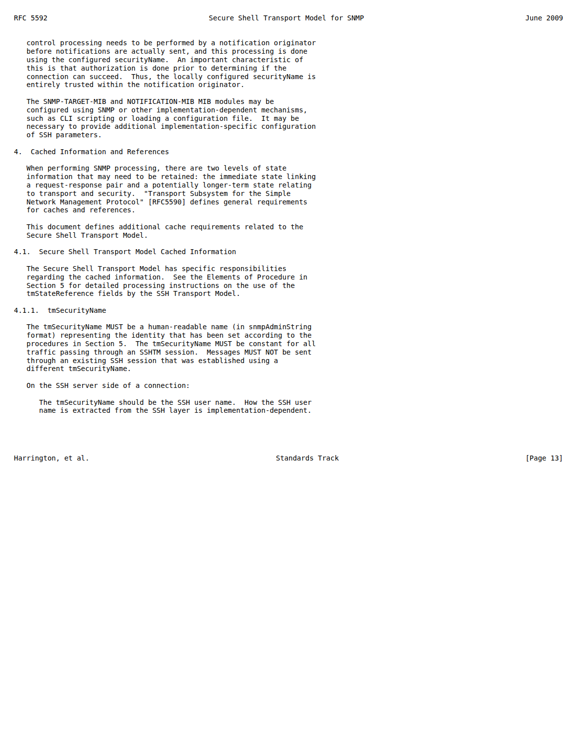RFC 5592 Secure Shell Transport Model for SNMP June 2009
control processing needs to be performed by a notification originator before notifications are actually sent, and this processing is done using the configured securityName. An important characteristic of this is that authorization is done prior to determining if the connection can succeed. Thus, the locally configured securityName is entirely trusted within the notification originator. The SNMP-TARGET-MIB and NOTIFICATION-MIB MIB modules may be configured using SNMP or other implementation-dependent mechanisms, such as CLI scripting or loading a configuration file. It may be necessary to provide additional implementation-specific configuration of SSH parameters. 4. Cached Information and References When performing SNMP processing, there are two levels of state information that may need to be retained: the immediate state linking a request-response pair and a potentially longer-term state relating to transport and security. "Transport Subsystem for the Simple Network Management Protocol" [RFC5590] defines general requirements for caches and references. This document defines additional cache requirements related to the Secure Shell Transport Model. 4.1. Secure Shell Transport Model Cached Information The Secure Shell Transport Model has specific responsibilities regarding the cached information. See the Elements of Procedure in Section 5 for detailed processing instructions on the use of the tmStateReference fields by the SSH Transport Model. 4.1.1. tmSecurityName The tmSecurityName MUST be a human-readable name (in snmpAdminString format) representing the identity that has been set according to the procedures in Section 5. The tmSecurityName MUST be constant for all traffic passing through an SSHTM session. Messages MUST NOT be sent through an existing SSH session that was established using a different tmSecurityName. On the SSH server side of a connection: The tmSecurityName should be the SSH user name. How the SSH user name is extracted from the SSH layer is implementation-dependent.
Harrington, et al. Standards Track[Page 13]